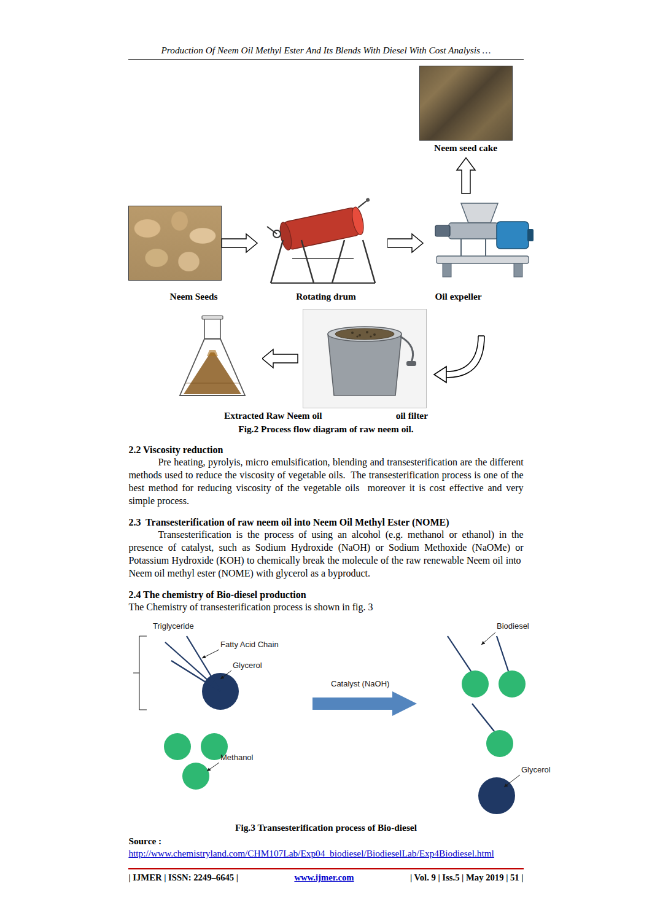Production Of Neem Oil Methyl Ester And Its Blends With Diesel With Cost Analysis …
Neem seed cake
Neem Seeds
Rotating drum
Oil expeller
Extracted Raw Neem oil oil filter
Fig.2 Process flow diagram of raw neem oil.
2.2 Viscosity reduction
Pre heating, pyrolyis, micro emulsification, blending and transesterification are the different methods used to reduce the viscosity of vegetable oils. The transesterification process is one of the best method for reducing viscosity of the vegetable oils moreover it is cost effective and very simple process.
2.3 Transesterification of raw neem oil into Neem Oil Methyl Ester (NOME)
Transesterification is the process of using an alcohol (e.g. methanol or ethanol) in the presence of catalyst, such as Sodium Hydroxide (NaOH) or Sodium Methoxide (NaOMe) or Potassium Hydroxide (KOH) to chemically break the molecule of the raw renewable Neem oil into Neem oil methyl ester (NOME) with glycerol as a byproduct.
2.4 The chemistry of Bio-diesel production
The Chemistry of transesterification process is shown in fig. 3
Triglyceride Fatty Acid Chain Glycerol Methanol Catalyst (NaOH) Biodiesel Glycerol
Fig.3 Transesterification process of Bio-diesel
Source : http://www.chemistryland.com/CHM107Lab/Exp04_biodiesel/BiodieselLab/Exp4Biodiesel.html
| IJMER | ISSN: 2249–6645 | www.ijmer.com | Vol. 9 | Iss.5 | May 2019 | 51 |